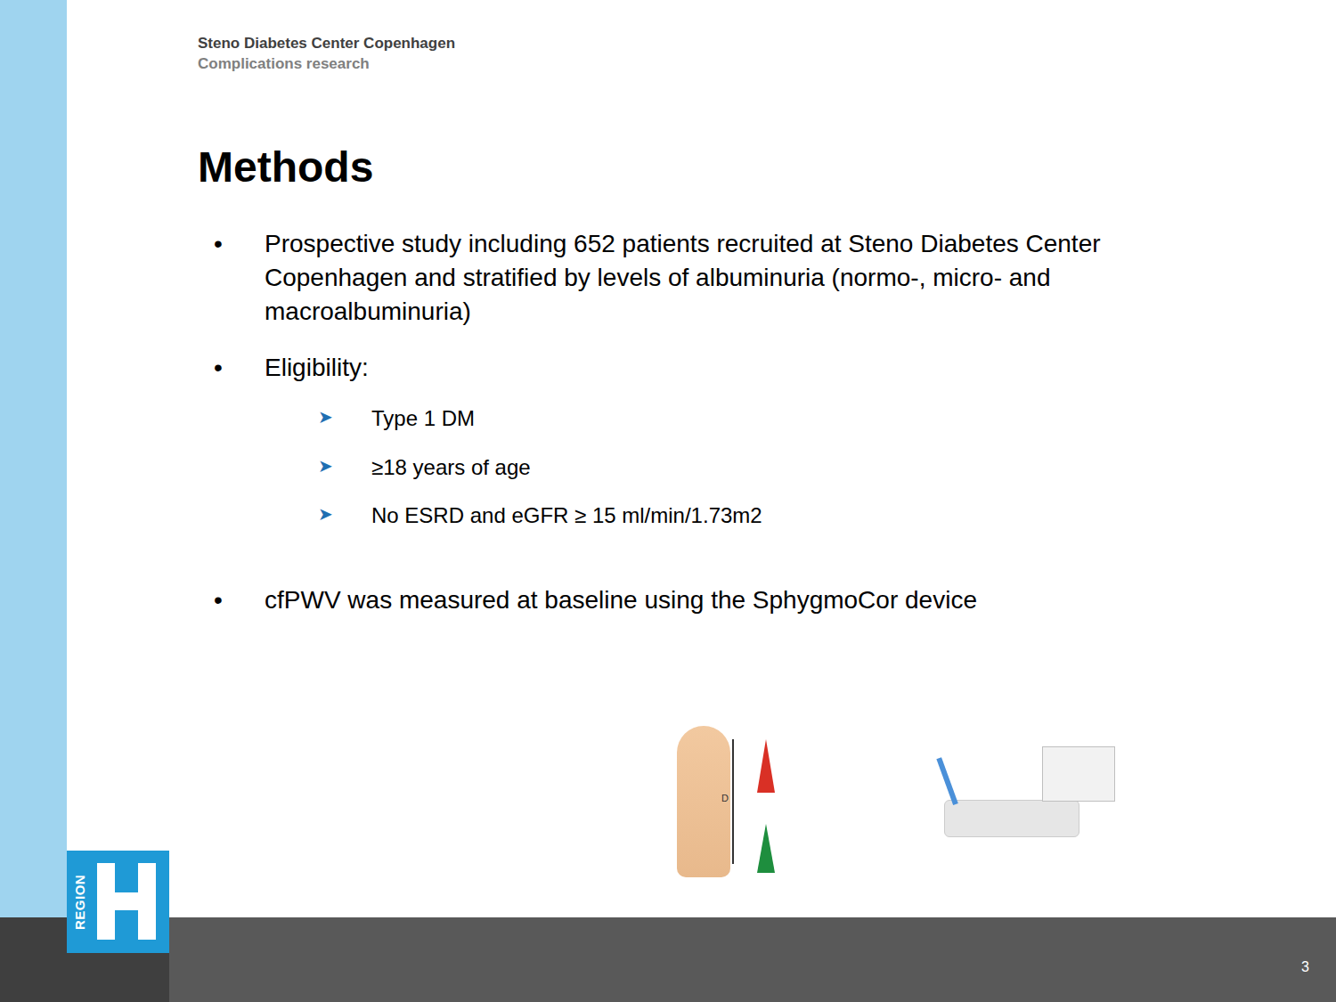Steno Diabetes Center Copenhagen
Complications research
Methods
Prospective study including 652 patients recruited at Steno Diabetes Center Copenhagen and stratified by levels of albuminuria (normo-, micro- and macroalbuminuria)
Eligibility:
Type 1 DM
≥18 years of age
No ESRD and eGFR ≥ 15 ml/min/1.73m2
cfPWV was measured at baseline using the SphygmoCor device
D
REGION
3